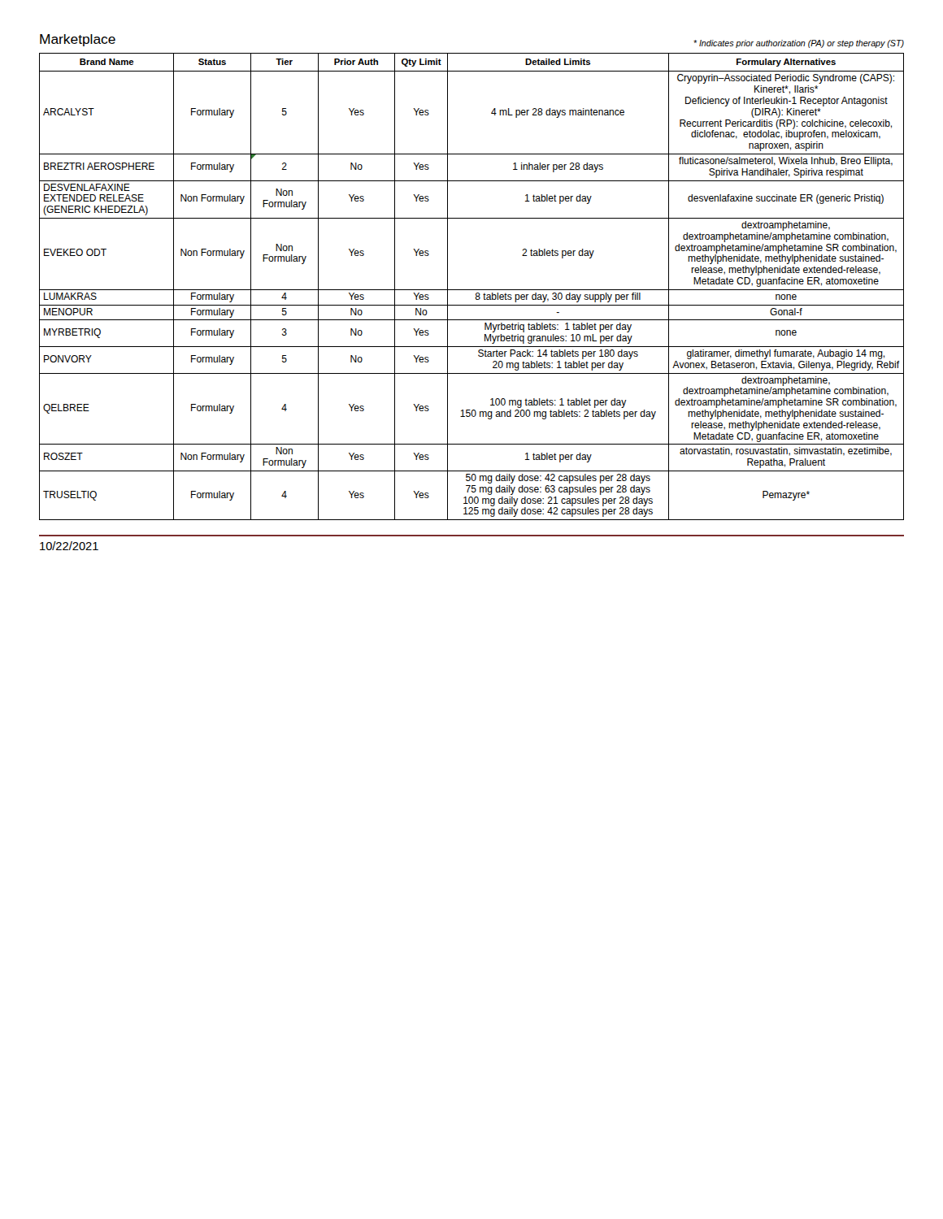Marketplace
* Indicates prior authorization (PA) or step therapy (ST)
| Brand Name | Status | Tier | Prior Auth | Qty Limit | Detailed Limits | Formulary Alternatives |
| --- | --- | --- | --- | --- | --- | --- |
| ARCALYST | Formulary | 5 | Yes | Yes | 4 mL per 28 days maintenance | Cryopyrin–Associated Periodic Syndrome (CAPS): Kineret*, Ilaris* Deficiency of Interleukin-1 Receptor Antagonist (DIRA): Kineret* Recurrent Pericarditis (RP): colchicine, celecoxib, diclofenac, etodolac, ibuprofen, meloxicam, naproxen, aspirin |
| BREZTRI AEROSPHERE | Formulary | 2 | No | Yes | 1 inhaler per 28 days | fluticasone/salmeterol, Wixela Inhub, Breo Ellipta, Spiriva Handihaler, Spiriva respimat |
| DESVENLAFAXINE EXTENDED RELEASE (GENERIC KHEDEZLA) | Non Formulary | Non Formulary | Yes | Yes | 1 tablet per day | desvenlafaxine succinate ER (generic Pristiq) |
| EVEKEO ODT | Non Formulary | Non Formulary | Yes | Yes | 2 tablets per day | dextroamphetamine, dextroamphetamine/amphetamine combination, dextroamphetamine/amphetamine SR combination, methylphenidate, methylphenidate sustained-release, methylphenidate extended-release, Metadate CD, guanfacine ER, atomoxetine |
| LUMAKRAS | Formulary | 4 | Yes | Yes | 8 tablets per day, 30 day supply per fill | none |
| MENOPUR | Formulary | 5 | No | No | - | Gonal-f |
| MYRBETRIQ | Formulary | 3 | No | Yes | Myrbetriq tablets: 1 tablet per day Myrbetriq granules: 10 mL per day | none |
| PONVORY | Formulary | 5 | No | Yes | Starter Pack: 14 tablets per 180 days 20 mg tablets: 1 tablet per day | glatiramer, dimethyl fumarate, Aubagio 14 mg, Avonex, Betaseron, Extavia, Gilenya, Plegridy, Rebif |
| QELBREE | Formulary | 4 | Yes | Yes | 100 mg tablets: 1 tablet per day 150 mg and 200 mg tablets: 2 tablets per day | dextroamphetamine, dextroamphetamine/amphetamine combination, dextroamphetamine/amphetamine SR combination, methylphenidate, methylphenidate sustained-release, methylphenidate extended-release, Metadate CD, guanfacine ER, atomoxetine |
| ROSZET | Non Formulary | Non Formulary | Yes | Yes | 1 tablet per day | atorvastatin, rosuvastatin, simvastatin, ezetimibe, Repatha, Praluent |
| TRUSELTIQ | Formulary | 4 | Yes | Yes | 50 mg daily dose: 42 capsules per 28 days 75 mg daily dose: 63 capsules per 28 days 100 mg daily dose: 21 capsules per 28 days 125 mg daily dose: 42 capsules per 28 days | Pemazyre* |
10/22/2021